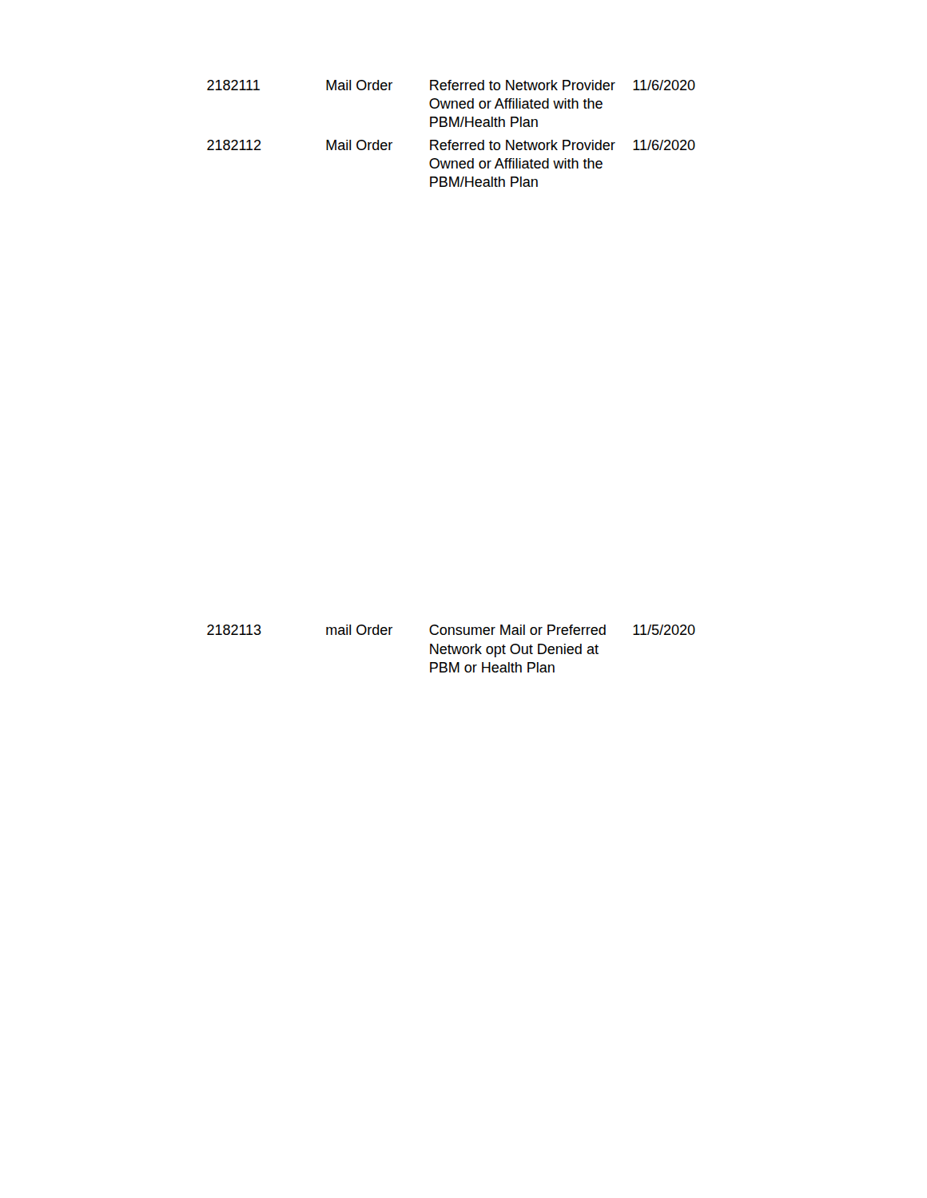| 2182111 | Mail Order | Referred to Network Provider Owned or Affiliated with the PBM/Health Plan | 11/6/2020 |
| 2182112 | Mail Order | Referred to Network Provider Owned or Affiliated with the PBM/Health Plan | 11/6/2020 |
| 2182113 | mail Order | Consumer Mail or Preferred Network opt Out Denied at PBM or Health Plan | 11/5/2020 |